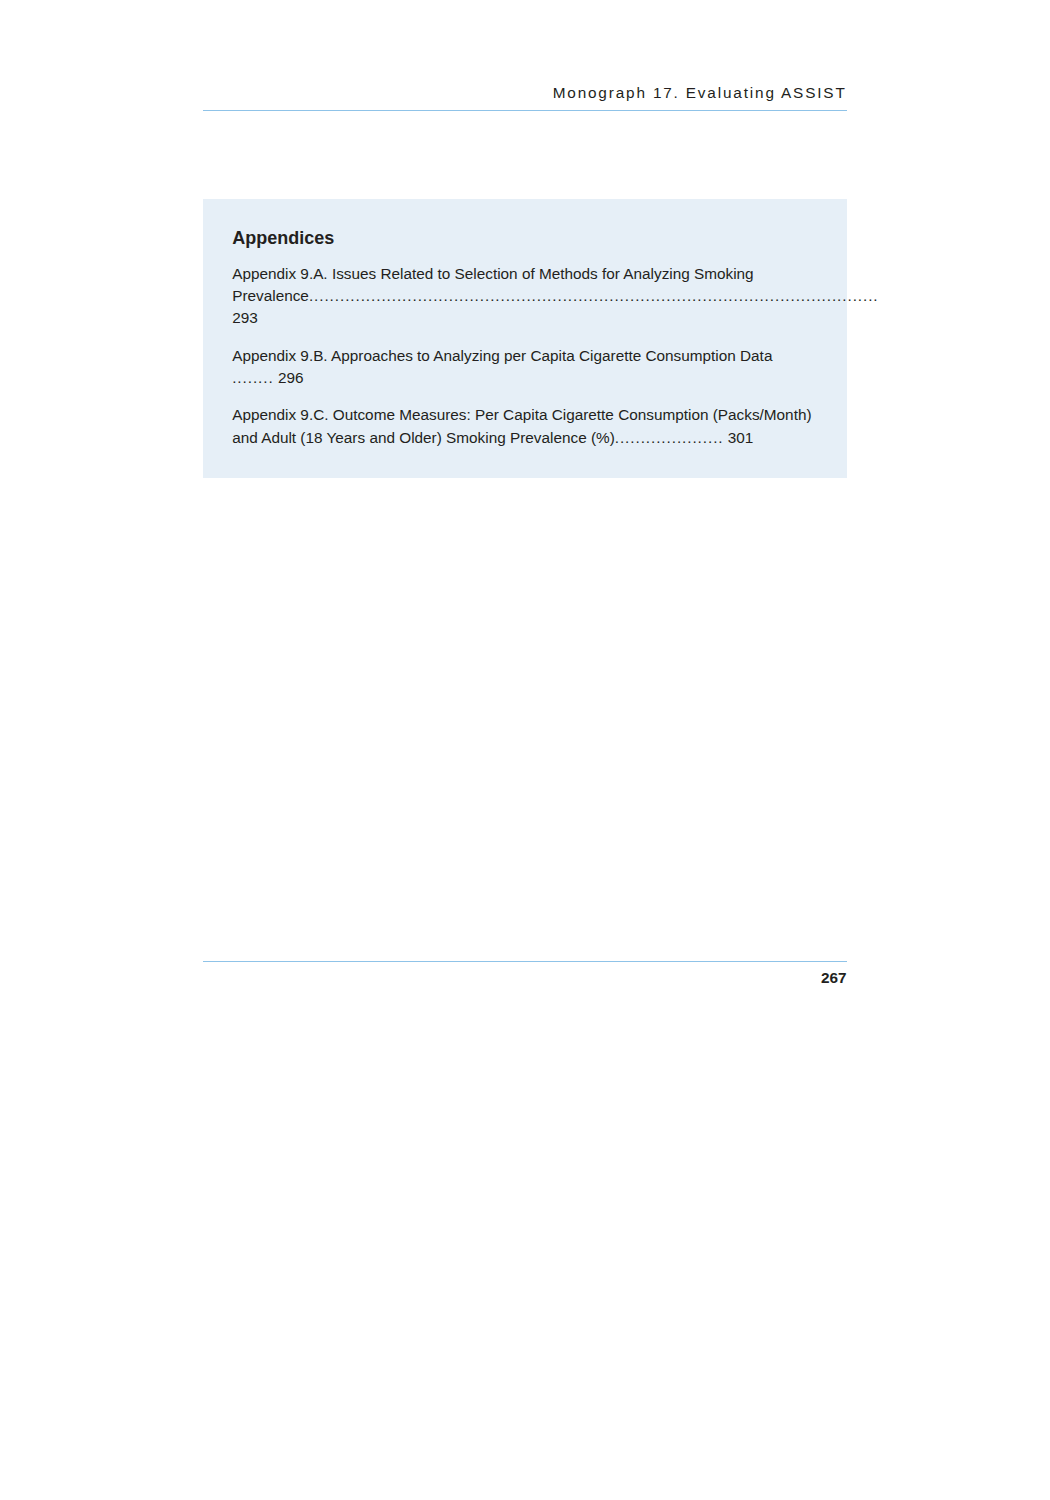Monograph 17. Evaluating ASSIST
Appendices
Appendix 9.A. Issues Related to Selection of Methods for Analyzing Smoking Prevalence.............................................................................................................. 293
Appendix 9.B. Approaches to Analyzing per Capita Cigarette Consumption Data ........ 296
Appendix 9.C. Outcome Measures: Per Capita Cigarette Consumption (Packs/Month) and Adult (18 Years and Older) Smoking Prevalence (%)..................... 301
267